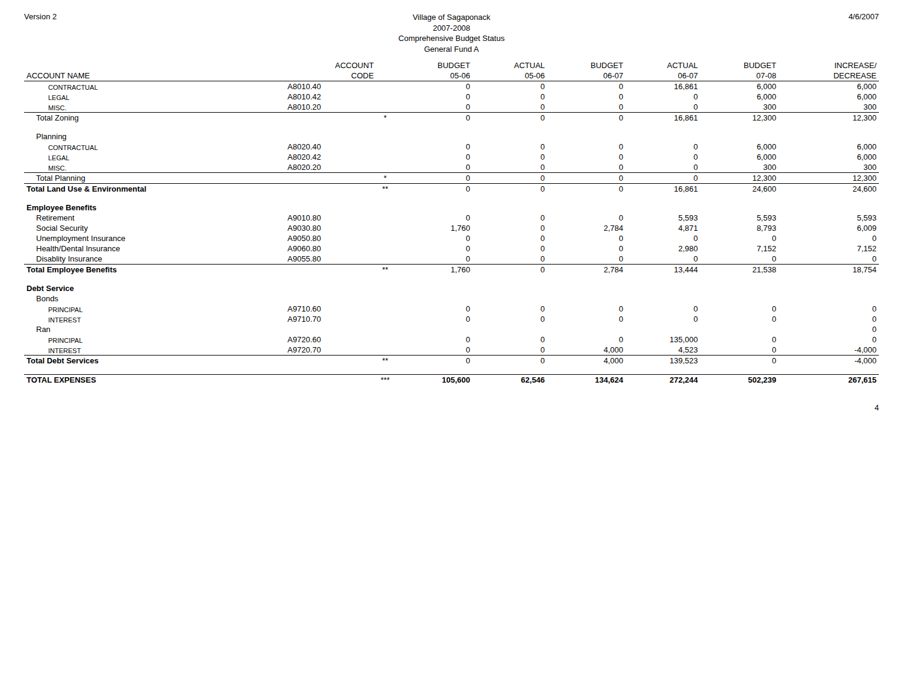Version 2
4/6/2007
Village of Sagaponack
2007-2008
Comprehensive Budget Status
General Fund A
| | ACCOUNT | | BUDGET | ACTUAL | BUDGET | ACTUAL | BUDGET | INCREASE/ |
| --- | --- | --- | --- | --- | --- | --- | --- | --- |
| ACCOUNT NAME | CODE | | 05-06 | 05-06 | 06-07 | 06-07 | 07-08 | DECREASE |
| CONTRACTUAL | A8010.40 | | 0 | 0 | 0 | 16,861 | 6,000 | 6,000 |
| LEGAL | A8010.42 | | 0 | 0 | 0 | 0 | 6,000 | 6,000 |
| MISC. | A8010.20 | | 0 | 0 | 0 | 0 | 300 | 300 |
| Total Zoning | | * | 0 | 0 | 0 | 16,861 | 12,300 | 12,300 |
| Planning | | | | | | | | |
| CONTRACTUAL | A8020.40 | | 0 | 0 | 0 | 0 | 6,000 | 6,000 |
| LEGAL | A8020.42 | | 0 | 0 | 0 | 0 | 6,000 | 6,000 |
| MISC. | A8020.20 | | 0 | 0 | 0 | 0 | 300 | 300 |
| Total Planning | | * | 0 | 0 | 0 | 0 | 12,300 | 12,300 |
| Total Land Use & Environmental | | ** | 0 | 0 | 0 | 16,861 | 24,600 | 24,600 |
| Employee Benefits | | | | | | | | |
| Retirement | A9010.80 | | 0 | 0 | 0 | 5,593 | 5,593 | 5,593 |
| Social Security | A9030.80 | | 1,760 | 0 | 2,784 | 4,871 | 8,793 | 6,009 |
| Unemployment Insurance | A9050.80 | | 0 | 0 | 0 | 0 | 0 | 0 |
| Health/Dental Insurance | A9060.80 | | 0 | 0 | 0 | 2,980 | 7,152 | 7,152 |
| Disablity Insurance | A9055.80 | | 0 | 0 | 0 | 0 | 0 | 0 |
| Total Employee Benefits | | ** | 1,760 | 0 | 2,784 | 13,444 | 21,538 | 18,754 |
| Debt Service | | | | | | | | |
| Bonds | | | | | | | | |
| PRINCIPAL | A9710.60 | | 0 | 0 | 0 | 0 | 0 | 0 |
| INTEREST | A9710.70 | | 0 | 0 | 0 | 0 | 0 | 0 |
| Ran | | | | | | | | 0 |
| PRINCIPAL | A9720.60 | | 0 | 0 | 0 | 135,000 | 0 | 0 |
| INTEREST | A9720.70 | | 0 | 0 | 4,000 | 4,523 | 0 | -4,000 |
| Total Debt Services | | ** | 0 | 0 | 4,000 | 139,523 | 0 | -4,000 |
| TOTAL EXPENSES | | *** | 105,600 | 62,546 | 134,624 | 272,244 | 502,239 | 267,615 |
4